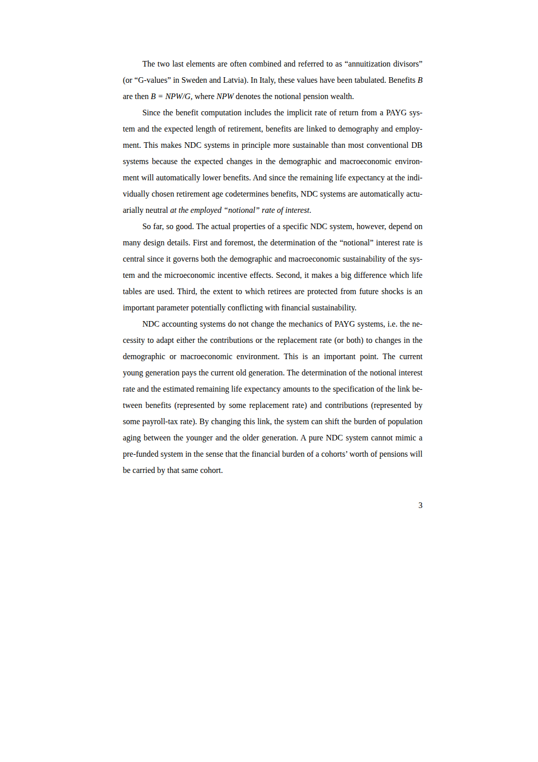The two last elements are often combined and referred to as “annuitization divisors” (or “G-values” in Sweden and Latvia). In Italy, these values have been tabulated. Benefits B are then B = NPW/G, where NPW denotes the notional pension wealth.
Since the benefit computation includes the implicit rate of return from a PAYG system and the expected length of retirement, benefits are linked to demography and employment. This makes NDC systems in principle more sustainable than most conventional DB systems because the expected changes in the demographic and macroeconomic environment will automatically lower benefits. And since the remaining life expectancy at the individually chosen retirement age codetermines benefits, NDC systems are automatically actuarially neutral at the employed “notional” rate of interest.
So far, so good. The actual properties of a specific NDC system, however, depend on many design details. First and foremost, the determination of the “notional” interest rate is central since it governs both the demographic and macroeconomic sustainability of the system and the microeconomic incentive effects. Second, it makes a big difference which life tables are used. Third, the extent to which retirees are protected from future shocks is an important parameter potentially conflicting with financial sustainability.
NDC accounting systems do not change the mechanics of PAYG systems, i.e. the necessity to adapt either the contributions or the replacement rate (or both) to changes in the demographic or macroeconomic environment. This is an important point. The current young generation pays the current old generation. The determination of the notional interest rate and the estimated remaining life expectancy amounts to the specification of the link between benefits (represented by some replacement rate) and contributions (represented by some payroll-tax rate). By changing this link, the system can shift the burden of population aging between the younger and the older generation. A pure NDC system cannot mimic a pre-funded system in the sense that the financial burden of a cohorts’ worth of pensions will be carried by that same cohort.
3